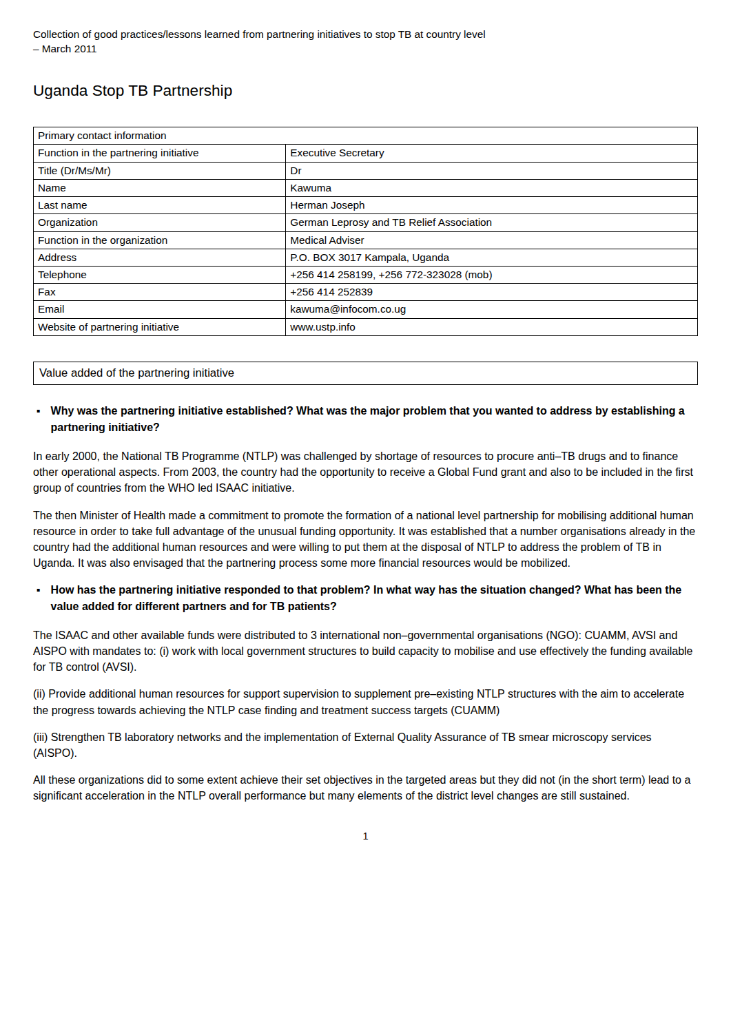Collection of good practices/lessons learned from partnering initiatives to stop TB at country level
– March 2011
Uganda Stop TB Partnership
| Primary contact information |
| Function in the partnering initiative | Executive Secretary |
| Title (Dr/Ms/Mr) | Dr |
| Name | Kawuma |
| Last name | Herman Joseph |
| Organization | German Leprosy and TB Relief Association |
| Function in the organization | Medical Adviser |
| Address | P.O. BOX 3017 Kampala, Uganda |
| Telephone | +256 414 258199, +256 772-323028 (mob) |
| Fax | +256 414 252839 |
| Email | kawuma@infocom.co.ug |
| Website of partnering initiative | www.ustp.info |
Value added of the partnering initiative
Why was the partnering initiative established? What was the major problem that you wanted to address by establishing a partnering initiative?
In early 2000, the National TB Programme (NTLP) was challenged by shortage of resources to procure anti–TB drugs and to finance other operational aspects. From 2003, the country had the opportunity to receive a Global Fund grant and also to be included in the first group of countries from the WHO led ISAAC initiative.
The then Minister of Health made a commitment to promote the formation of a national level partnership for mobilising additional human resource in order to take full advantage of the unusual funding opportunity. It was established that a number organisations already in the country had the additional human resources and were willing to put them at the disposal of NTLP to address the problem of TB in Uganda. It was also envisaged that the partnering process some more financial resources would be mobilized.
How has the partnering initiative responded to that problem? In what way has the situation changed? What has been the value added for different partners and for TB patients?
The ISAAC and other available funds were distributed to 3 international non–governmental organisations (NGO): CUAMM, AVSI and AISPO with mandates to: (i) work with local government structures to build capacity to mobilise and use effectively the funding available for TB control (AVSI).
(ii) Provide additional human resources for support supervision to supplement pre–existing NTLP structures with the aim to accelerate the progress towards achieving the NTLP case finding and treatment success targets (CUAMM)
(iii) Strengthen TB laboratory networks and the implementation of External Quality Assurance of TB smear microscopy services (AISPO).
All these organizations did to some extent achieve their set objectives in the targeted areas but they did not (in the short term) lead to a significant acceleration in the NTLP overall performance but many elements of the district level changes are still sustained.
1